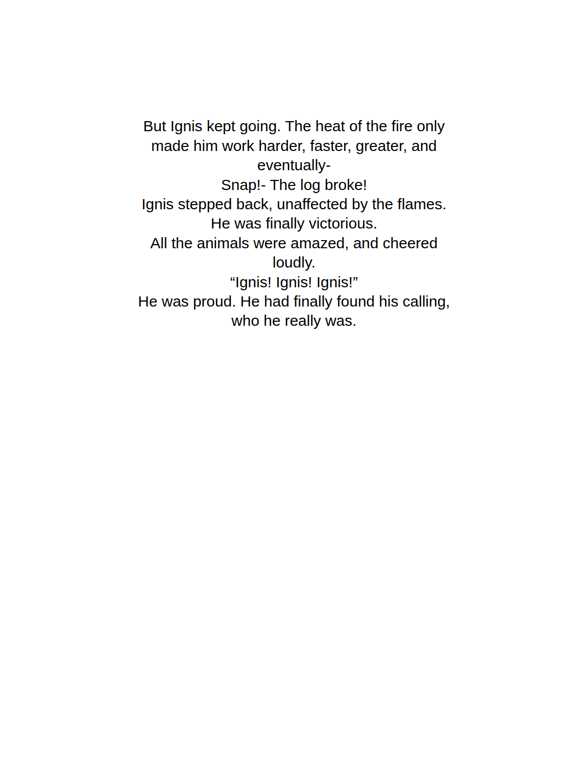But Ignis kept going. The heat of the fire only made him work harder, faster, greater, and eventually-
Snap!- The log broke!
Ignis stepped back, unaffected by the flames. He was finally victorious.
All the animals were amazed, and cheered loudly.
“Ignis! Ignis! Ignis!”
He was proud. He had finally found his calling, who he really was.